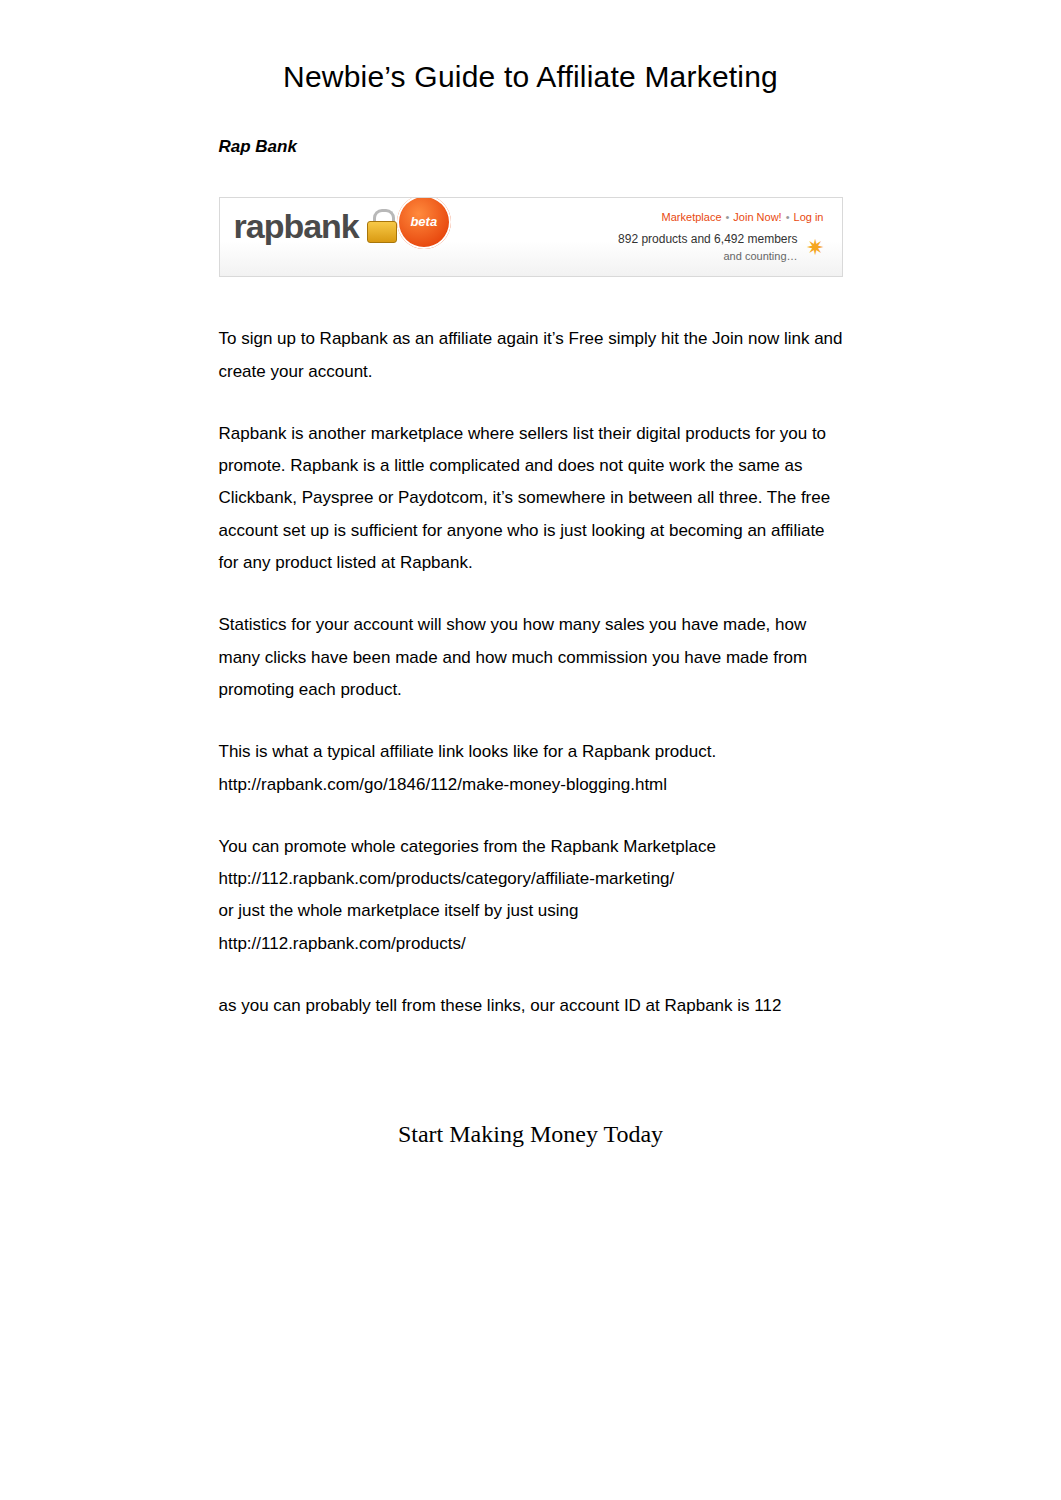Newbie’s Guide to Affiliate Marketing
Rap Bank
rap bank beta
Marketplace•Join Now!•Log in
892 products and 6,492 members
and counting… ✷
To sign up to Rapbank as an affiliate again it’s Free simply hit the Join now link and create your account.
Rapbank is another marketplace where sellers list their digital products for you to promote. Rapbank is a little complicated and does not quite work the same as Clickbank, Payspree or Paydotcom, it’s somewhere in between all three. The free account set up is sufficient for anyone who is just looking at becoming an affiliate for any product listed at Rapbank.
Statistics for your account will show you how many sales you have made, how many clicks have been made and how much commission you have made from promoting each product.
This is what a typical affiliate link looks like for a Rapbank product.
http://rapbank.com/go/1846/112/make-money-blogging.html
You can promote whole categories from the Rapbank Marketplace
http://112.rapbank.com/products/category/affiliate-marketing/
or just the whole marketplace itself by just using
http://112.rapbank.com/products/
as you can probably tell from these links, our account ID at Rapbank is 112
Start Making Money Today